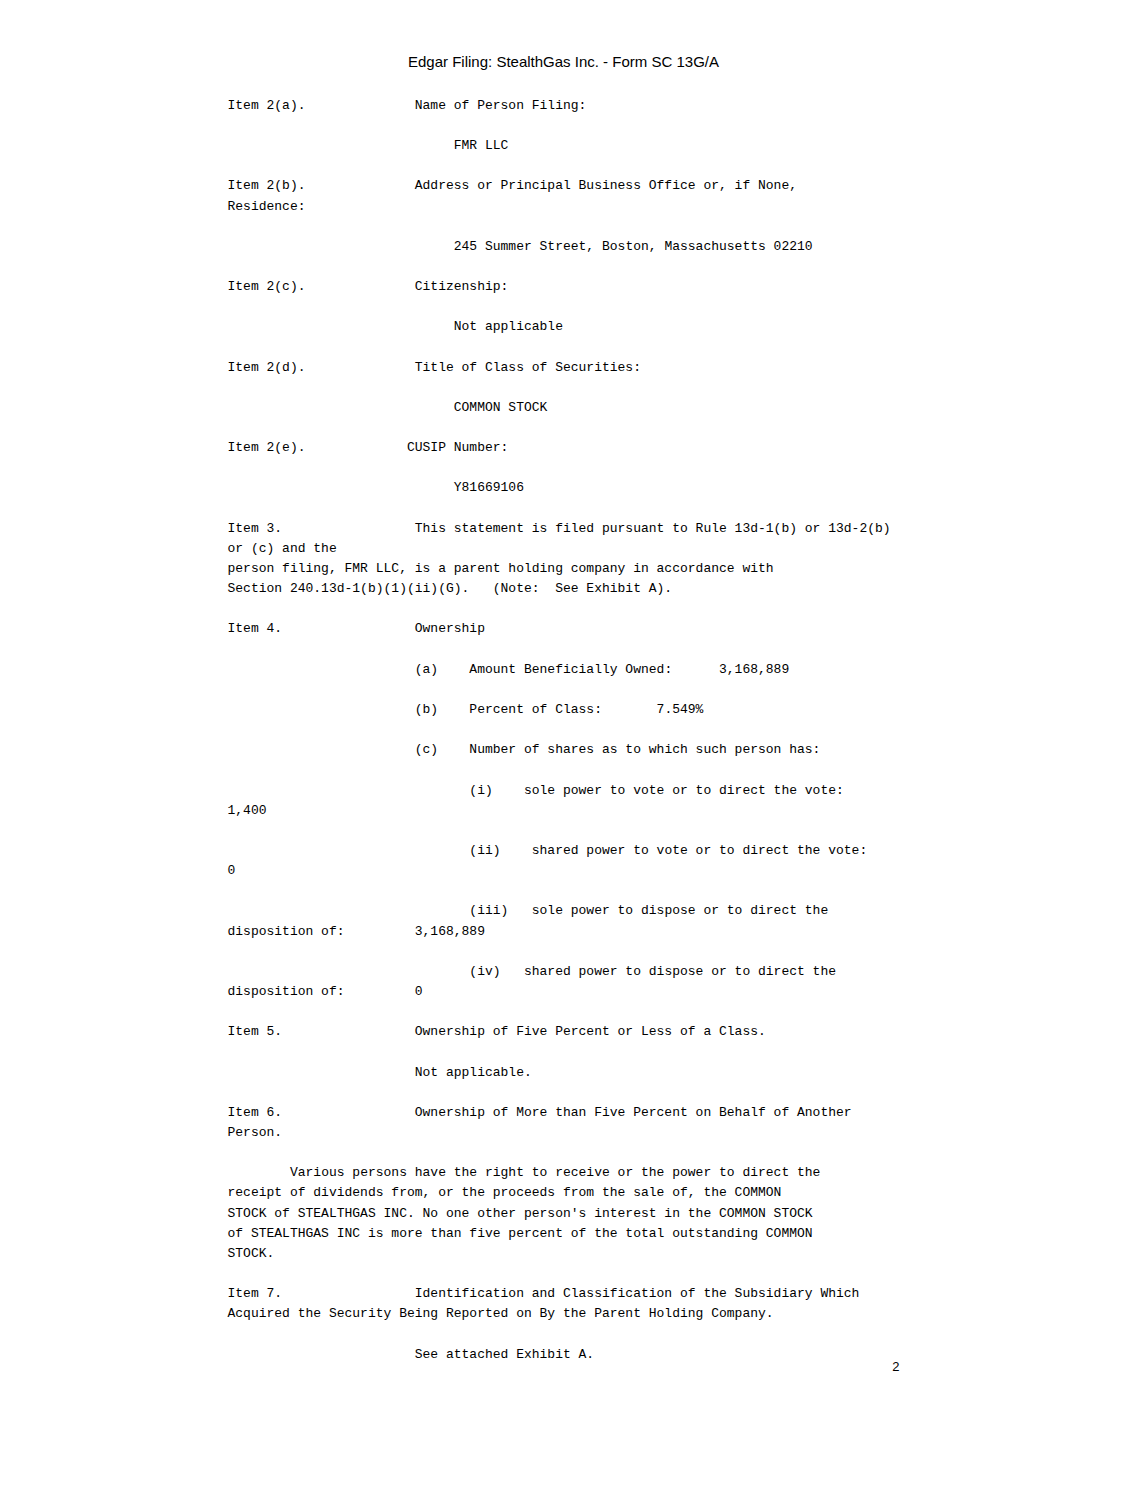Edgar Filing: StealthGas Inc. - Form SC 13G/A
Item 2(a).              Name of Person Filing:

                             FMR LLC

Item 2(b).              Address or Principal Business Office or, if None,
Residence:

                             245 Summer Street, Boston, Massachusetts 02210

Item 2(c).              Citizenship:

                             Not applicable

Item 2(d).              Title of Class of Securities:

                             COMMON STOCK

Item 2(e).             CUSIP Number:

                             Y81669106

Item 3.                 This statement is filed pursuant to Rule 13d-1(b) or 13d-2(b)
or (c) and the
person filing, FMR LLC, is a parent holding company in accordance with
Section 240.13d-1(b)(1)(ii)(G).   (Note:  See Exhibit A).

Item 4.                 Ownership

                        (a)    Amount Beneficially Owned:      3,168,889

                        (b)    Percent of Class:       7.549%

                        (c)    Number of shares as to which such person has:

                               (i)    sole power to vote or to direct the vote:       1,400

                               (ii)    shared power to vote or to direct the vote:    0

                               (iii)   sole power to dispose or to direct the
disposition of:         3,168,889

                               (iv)   shared power to dispose or to direct the
disposition of:         0

Item 5.                 Ownership of Five Percent or Less of a Class.

                        Not applicable.

Item 6.                 Ownership of More than Five Percent on Behalf of Another
Person.

        Various persons have the right to receive or the power to direct the
receipt of dividends from, or the proceeds from the sale of, the COMMON
STOCK of STEALTHGAS INC. No one other person's interest in the COMMON STOCK
of STEALTHGAS INC is more than five percent of the total outstanding COMMON
STOCK.

Item 7.                 Identification and Classification of the Subsidiary Which
Acquired the Security Being Reported on By the Parent Holding Company.

                        See attached Exhibit A.
2